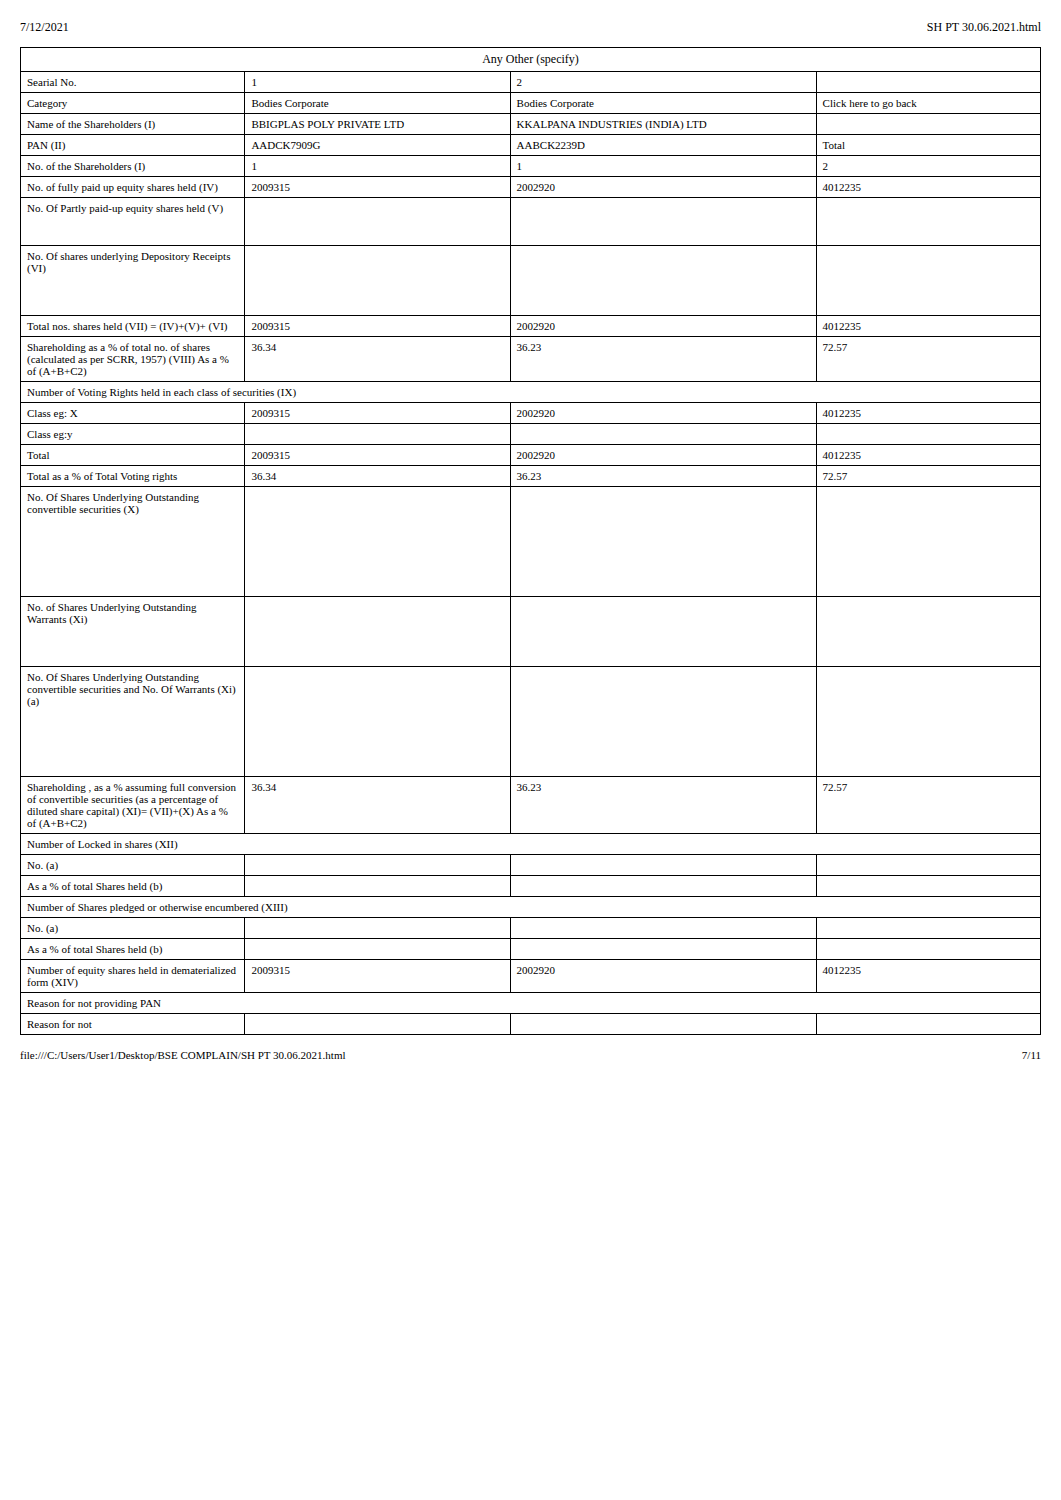7/12/2021 SH PT 30.06.2021.html
| Any Other (specify) |
| Searial No. | 1 | 2 | |
| Category | Bodies Corporate | Bodies Corporate | Click here to go back |
| Name of the Shareholders (I) | BBIGPLAS POLY PRIVATE LTD | KKALPANA INDUSTRIES (INDIA) LTD | |
| PAN (II) | AADCK7909G | AABCK2239D | Total |
| No. of the Shareholders (I) | 1 | 1 | 2 |
| No. of fully paid up equity shares held (IV) | 2009315 | 2002920 | 4012235 |
| No. Of Partly paid-up equity shares held (V) | | | |
| No. Of shares underlying Depository Receipts (VI) | | | |
| Total nos. shares held (VII) = (IV)+(V)+ (VI) | 2009315 | 2002920 | 4012235 |
| Shareholding as a % of total no. of shares (calculated as per SCRR, 1957) (VIII) As a % of (A+B+C2) | 36.34 | 36.23 | 72.57 |
| Number of Voting Rights held in each class of securities (IX) |
| Class eg: X | 2009315 | 2002920 | 4012235 |
| Class eg:y | | | |
| Total | 2009315 | 2002920 | 4012235 |
| Total as a % of Total Voting rights | 36.34 | 36.23 | 72.57 |
| No. Of Shares Underlying Outstanding convertible securities (X) | | | |
| No. of Shares Underlying Outstanding Warrants (Xi) | | | |
| No. Of Shares Underlying Outstanding convertible securities and No. Of Warrants (Xi) (a) | | | |
| Shareholding , as a % assuming full conversion of convertible securities (as a percentage of diluted share capital) (XI)= (VII)+(X) As a % of (A+B+C2) | 36.34 | 36.23 | 72.57 |
| Number of Locked in shares (XII) |
| No. (a) | | | |
| As a % of total Shares held (b) | | | |
| Number of Shares pledged or otherwise encumbered (XIII) |
| No. (a) | | | |
| As a % of total Shares held (b) | | | |
| Number of equity shares held in dematerialized form (XIV) | 2009315 | 2002920 | 4012235 |
| Reason for not providing PAN |
| Reason for not | | | |
file:///C:/Users/User1/Desktop/BSE COMPLAIN/SH PT 30.06.2021.html 7/11